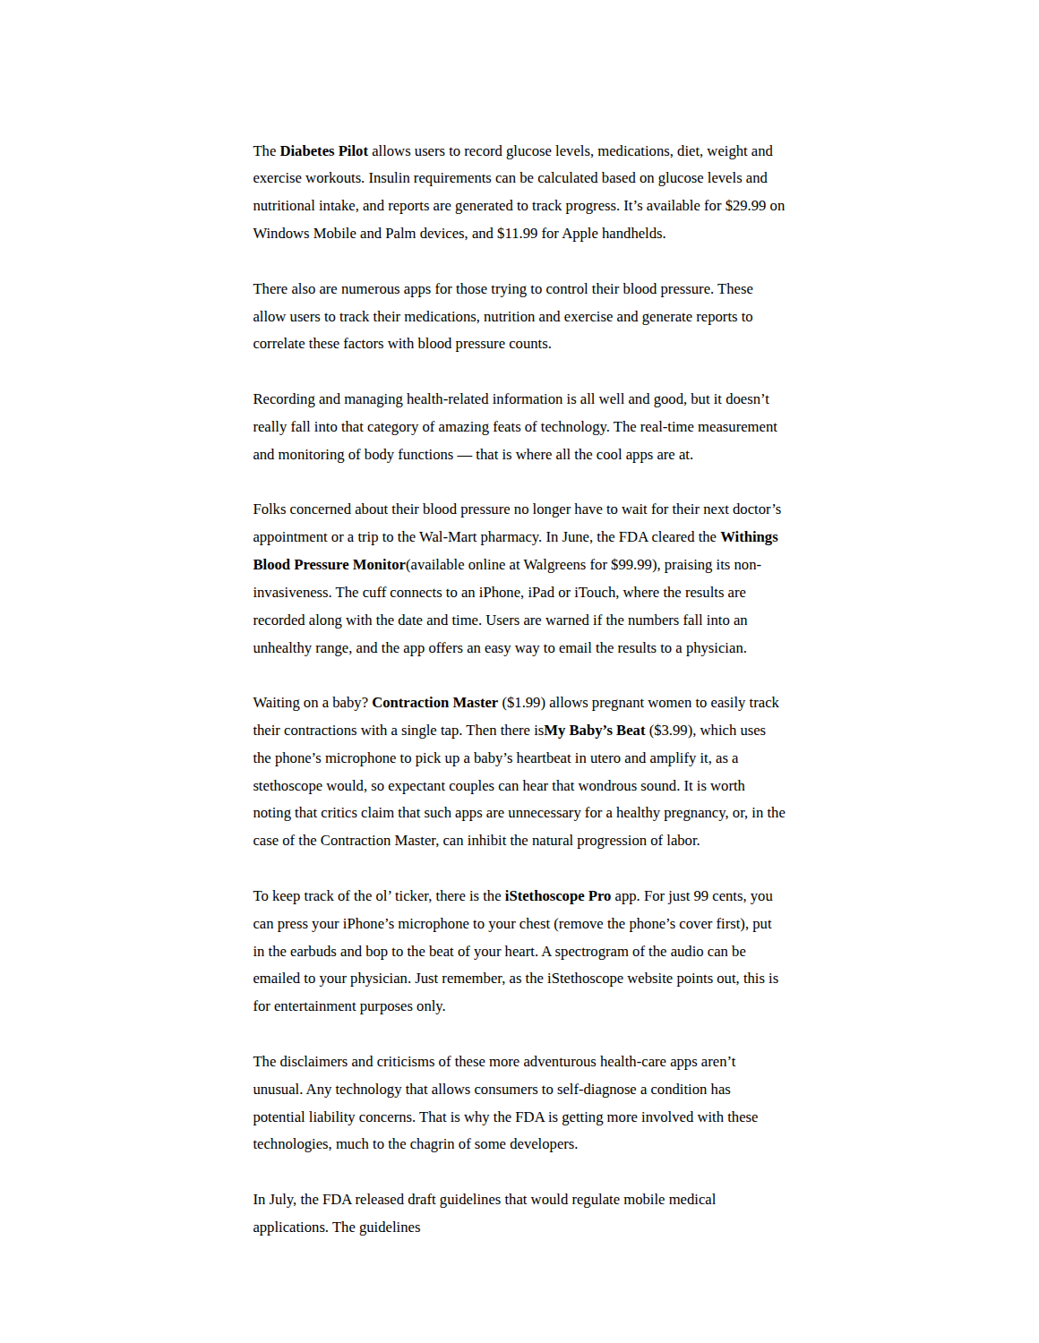The Diabetes Pilot allows users to record glucose levels, medications, diet, weight and exercise workouts. Insulin requirements can be calculated based on glucose levels and nutritional intake, and reports are generated to track progress. It’s available for $29.99 on Windows Mobile and Palm devices, and $11.99 for Apple handhelds.
There also are numerous apps for those trying to control their blood pressure. These allow users to track their medications, nutrition and exercise and generate reports to correlate these factors with blood pressure counts.
Recording and managing health-related information is all well and good, but it doesn’t really fall into that category of amazing feats of technology. The real-time measurement and monitoring of body functions — that is where all the cool apps are at.
Folks concerned about their blood pressure no longer have to wait for their next doctor’s appointment or a trip to the Wal-Mart pharmacy. In June, the FDA cleared the Withings Blood Pressure Monitor(available online at Walgreens for $99.99), praising its non-invasiveness. The cuff connects to an iPhone, iPad or iTouch, where the results are recorded along with the date and time. Users are warned if the numbers fall into an unhealthy range, and the app offers an easy way to email the results to a physician.
Waiting on a baby? Contraction Master ($1.99) allows pregnant women to easily track their contractions with a single tap. Then there isMy Baby’s Beat ($3.99), which uses the phone’s microphone to pick up a baby’s heartbeat in utero and amplify it, as a stethoscope would, so expectant couples can hear that wondrous sound. It is worth noting that critics claim that such apps are unnecessary for a healthy pregnancy, or, in the case of the Contraction Master, can inhibit the natural progression of labor.
To keep track of the ol’ ticker, there is the iStethoscope Pro app. For just 99 cents, you can press your iPhone’s microphone to your chest (remove the phone’s cover first), put in the earbuds and bop to the beat of your heart. A spectrogram of the audio can be emailed to your physician. Just remember, as the iStethoscope website points out, this is for entertainment purposes only.
The disclaimers and criticisms of these more adventurous health-care apps aren’t unusual. Any technology that allows consumers to self-diagnose a condition has potential liability concerns. That is why the FDA is getting more involved with these technologies, much to the chagrin of some developers.
In July, the FDA released draft guidelines that would regulate mobile medical applications. The guidelines